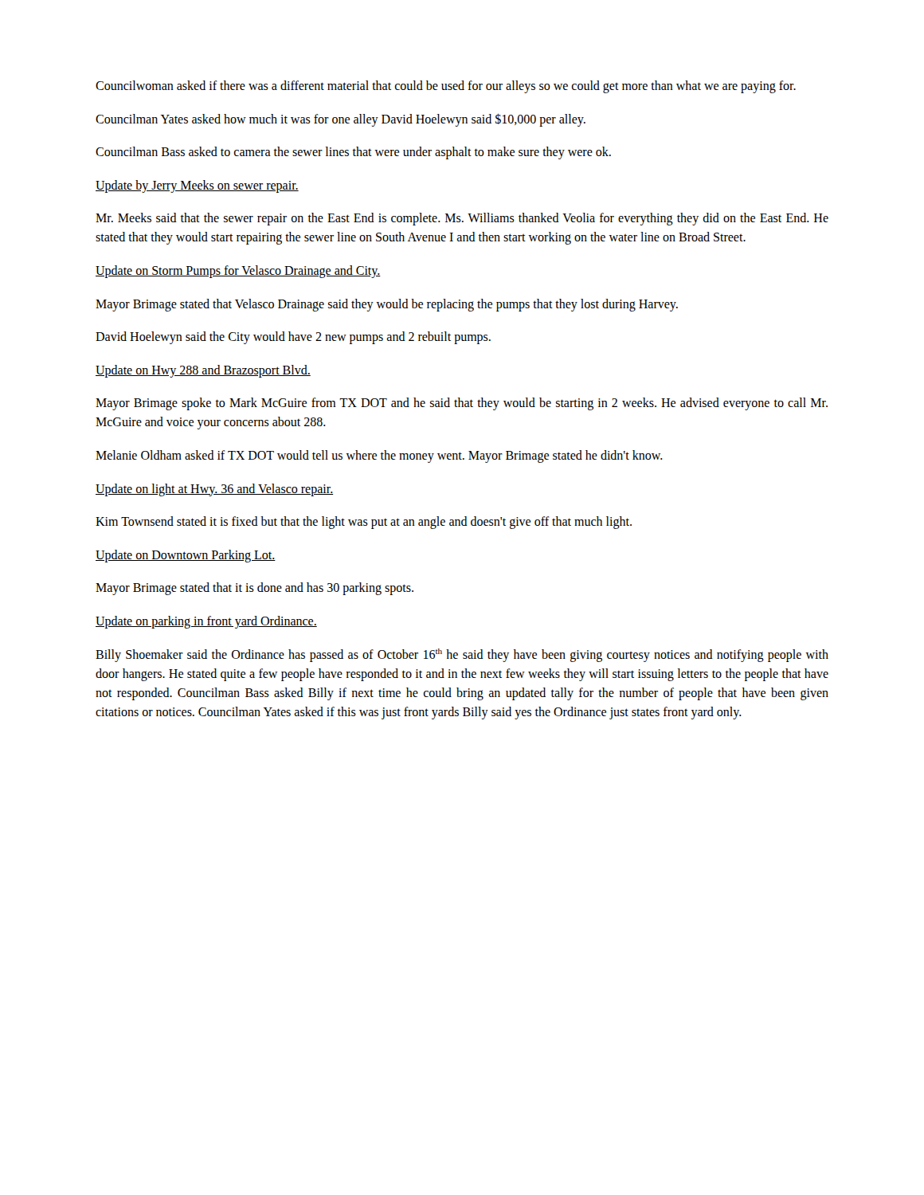Councilwoman asked if there was a different material that could be used for our alleys so we could get more than what we are paying for.
Councilman Yates asked how much it was for one alley David Hoelewyn said $10,000 per alley.
Councilman Bass asked to camera the sewer lines that were under asphalt to make sure they were ok.
Update by Jerry Meeks on sewer repair.
Mr. Meeks said that the sewer repair on the East End is complete. Ms. Williams thanked Veolia for everything they did on the East End. He stated that they would start repairing the sewer line on South Avenue I and then start working on the water line on Broad Street.
Update on Storm Pumps for Velasco Drainage and City.
Mayor Brimage stated that Velasco Drainage said they would be replacing the pumps that they lost during Harvey.
David Hoelewyn said the City would have 2 new pumps and 2 rebuilt pumps.
Update on Hwy 288 and Brazosport Blvd.
Mayor Brimage spoke to Mark McGuire from TX DOT and he said that they would be starting in 2 weeks. He advised everyone to call Mr. McGuire and voice your concerns about 288.
Melanie Oldham asked if TX DOT would tell us where the money went. Mayor Brimage stated he didn't know.
Update on light at Hwy. 36 and Velasco repair.
Kim Townsend stated it is fixed but that the light was put at an angle and doesn't give off that much light.
Update on Downtown Parking Lot.
Mayor Brimage stated that it is done and has 30 parking spots.
Update on parking in front yard Ordinance.
Billy Shoemaker said the Ordinance has passed as of October 16th he said they have been giving courtesy notices and notifying people with door hangers. He stated quite a few people have responded to it and in the next few weeks they will start issuing letters to the people that have not responded. Councilman Bass asked Billy if next time he could bring an updated tally for the number of people that have been given citations or notices. Councilman Yates asked if this was just front yards Billy said yes the Ordinance just states front yard only.